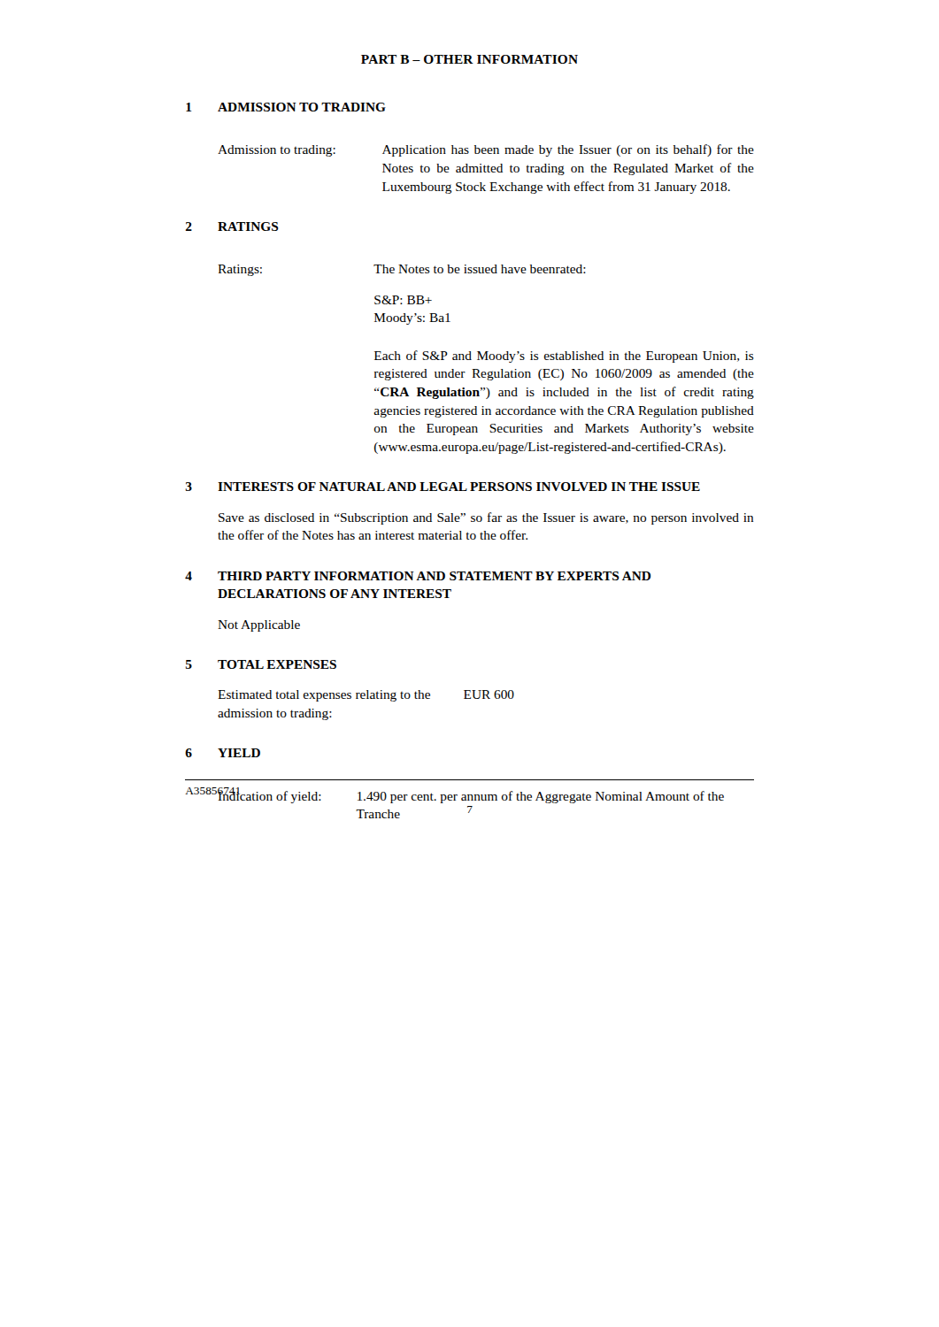PART B – OTHER INFORMATION
1 ADMISSION TO TRADING
Admission to trading:
Application has been made by the Issuer (or on its behalf) for the Notes to be admitted to trading on the Regulated Market of the Luxembourg Stock Exchange with effect from 31 January 2018.
2 RATINGS
Ratings:
The Notes to be issued have beenrated:
S&P: BB+
Moody’s: Ba1
Each of S&P and Moody’s is established in the European Union, is registered under Regulation (EC) No 1060/2009 as amended (the “CRA Regulation”) and is included in the list of credit rating agencies registered in accordance with the CRA Regulation published on the European Securities and Markets Authority’s website (www.esma.europa.eu/page/List-registered-and-certified-CRAs).
3 INTERESTS OF NATURAL AND LEGAL PERSONS INVOLVED IN THE ISSUE
Save as disclosed in “Subscription and Sale” so far as the Issuer is aware, no person involved in the offer of the Notes has an interest material to the offer.
4 THIRD PARTY INFORMATION AND STATEMENT BY EXPERTS AND DECLARATIONS OF ANY INTEREST
Not Applicable
5 TOTAL EXPENSES
Estimated total expenses relating to the admission to trading:
EUR 600
6 YIELD
Indication of yield:
1.490 per cent. per annum of the Aggregate Nominal Amount of the Tranche
A35856741
7